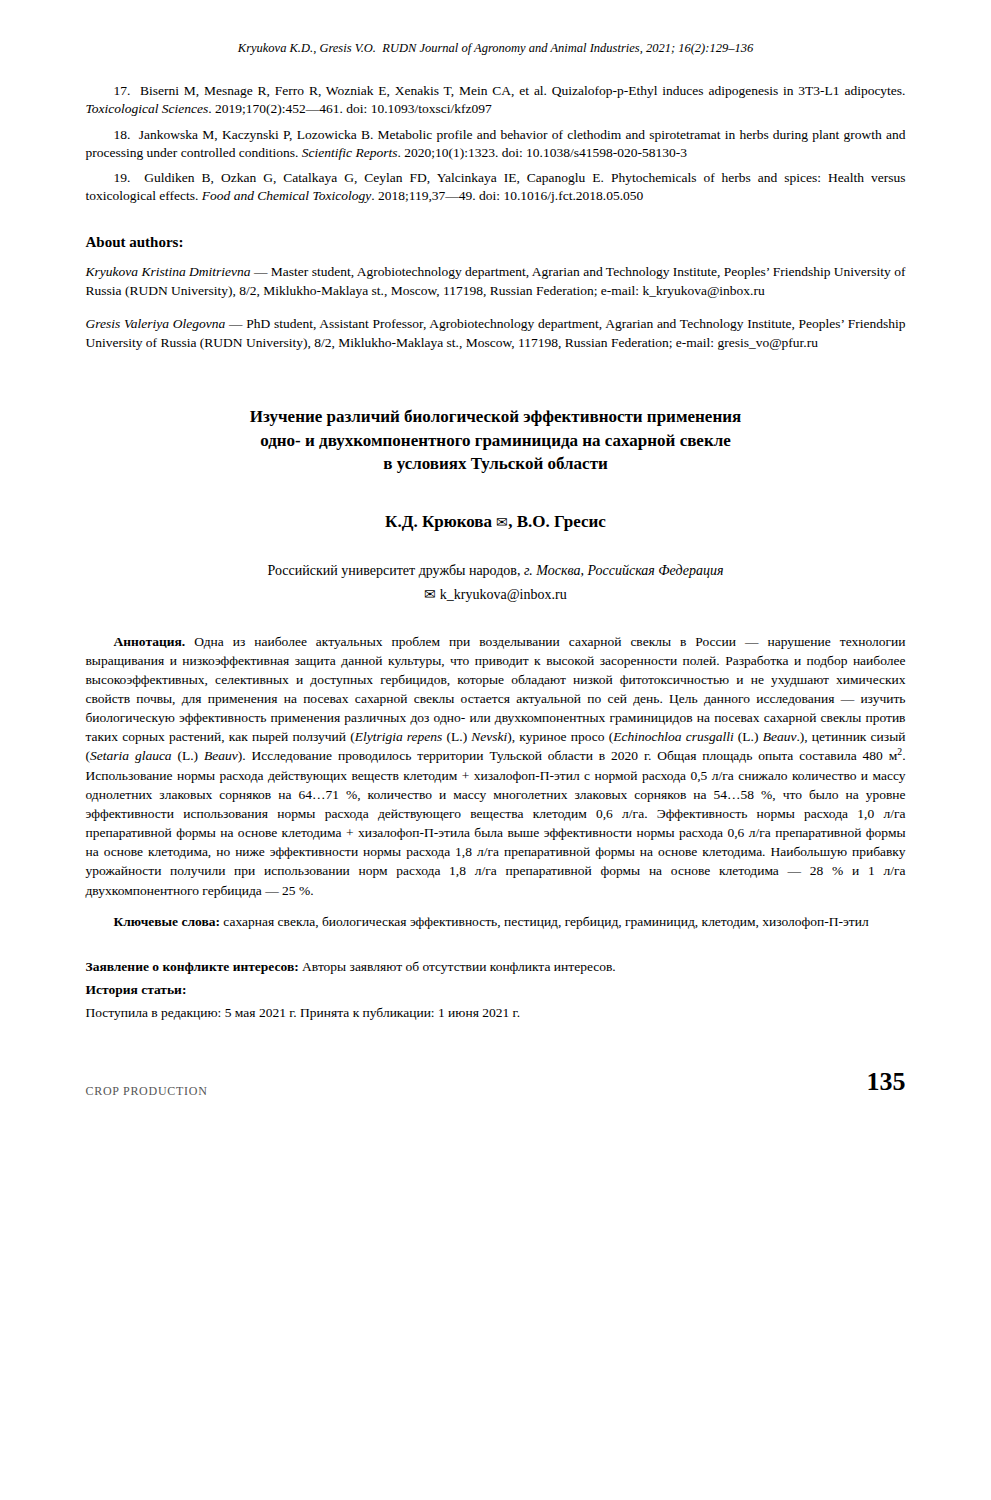Kryukova K.D., Gresis V.O. RUDN Journal of Agronomy and Animal Industries, 2021; 16(2):129–136
Biserni M, Mesnage R, Ferro R, Wozniak E, Xenakis T, Mein CA, et al. Quizalofop-p-Ethyl induces adipogenesis in 3T3-L1 adipocytes. Toxicological Sciences. 2019;170(2):452—461. doi: 10.1093/toxsci/kfz097
Jankowska M, Kaczynski P, Lozowicka B. Metabolic profile and behavior of clethodim and spirotetramat in herbs during plant growth and processing under controlled conditions. Scientific Reports. 2020;10(1):1323. doi: 10.1038/s41598-020-58130-3
Guldiken B, Ozkan G, Catalkaya G, Ceylan FD, Yalcinkaya IE, Capanoglu E. Phytochemicals of herbs and spices: Health versus toxicological effects. Food and Chemical Toxicology. 2018;119,37—49. doi: 10.1016/j.fct.2018.05.050
About authors:
Kryukova Kristina Dmitrievna — Master student, Agrobiotechnology department, Agrarian and Technology Institute, Peoples’ Friendship University of Russia (RUDN University), 8/2, Miklukho-Maklaya st., Moscow, 117198, Russian Federation; e-mail: k_kryukova@inbox.ru
Gresis Valeriya Olegovna — PhD student, Assistant Professor, Agrobiotechnology department, Agrarian and Technology Institute, Peoples’ Friendship University of Russia (RUDN University), 8/2, Miklukho-Maklaya st., Moscow, 117198, Russian Federation; e-mail: gresis_vo@pfur.ru
Изучение различий биологической эффективности применения
одно- и двухкомпонентного граминицида на сахарной свекле
в условиях Тульской области
К.Д. Крюкова ✉, В.О. Гресис
Российский университет дружбы народов, г. Москва, Российская Федерация
✉ k_kryukova@inbox.ru
Аннотация. Одна из наиболее актуальных проблем при возделывании сахарной свеклы в России — нарушение технологии выращивания и низкоэффективная защита данной культуры, что приводит к высокой засоренности полей. Разработка и подбор наиболее высокоэффективных, селективных и доступных гербицидов, которые обладают низкой фитотоксичностью и не ухудшают химических свойств почвы, для применения на посевах сахарной свеклы остается актуальной по сей день. Цель данного исследования — изучить биологическую эффективность применения различных доз одно- или двухкомпонентных граминицидов на посевах сахарной свеклы против таких сорных растений, как пырей ползучий (Elytrigia repens (L.) Nevski), куриное просо (Echinochloa crusgalli (L.) Beauv.), цетинник сизый (Setaria glauca (L.) Beauv). Исследование проводилось территории Тульской области в 2020 г. Общая площадь опыта составила 480 м2. Использование нормы расхода действующих веществ клетодим + хизалофоп-П-этил с нормой расхода 0,5 л/га снижало количество и массу однолетних злаковых сорняков на 64…71 %, количество и массу многолетних злаковых сорняков на 54…58 %, что было на уровне эффективности использования нормы расхода действующего вещества клетодим 0,6 л/га. Эффективность нормы расхода 1,0 л/га препаративной формы на основе клетодима + хизалофоп-П-этила была выше эффективности нормы расхода 0,6 л/га препаративной формы на основе клетодима, но ниже эффективности нормы расхода 1,8 л/га препаративной формы на основе клетодима. Наибольшую прибавку урожайности получили при использовании норм расхода 1,8 л/га препаративной формы на основе клетодима — 28 % и 1 л/га двухкомпонентного гербицида — 25 %.
Ключевые слова: сахарная свекла, биологическая эффективность, пестицид, гербицид, граминицид, клетодим, хизолофоп-П-этил
Заявление о конфликте интересов: Авторы заявляют об отсутствии конфликта интересов.
История статьи:
Поступила в редакцию: 5 мая 2021 г. Принята к публикации: 1 июня 2021 г.
CROP PRODUCTION 135